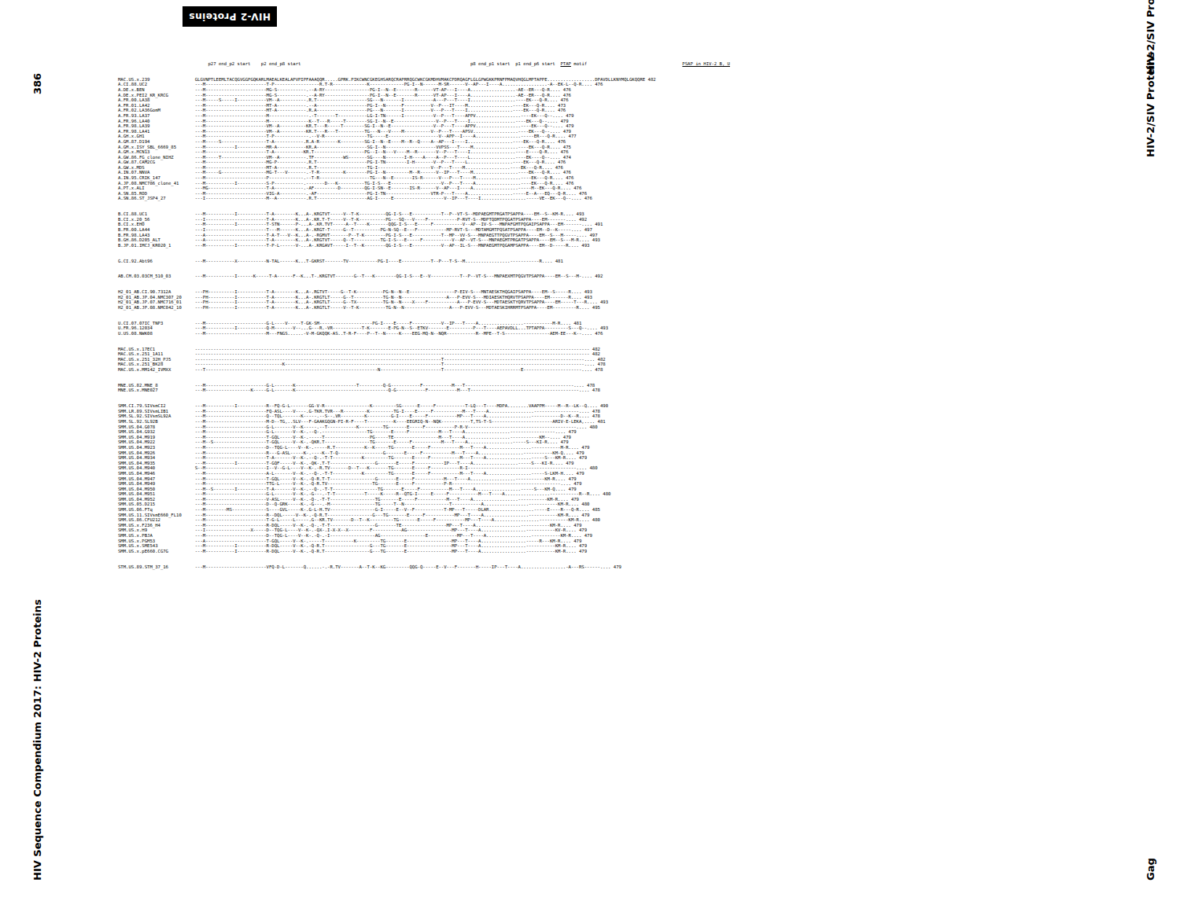HIV-2 Proteins
386
HIV Sequence Compendium 2017: HIV-2 Proteins
HIV-2/SIV Proteins
HIV-2/SIV Proteins
Gag
p27 end_p2 start p2 end_p8 start p8 end_p1 start p1 end_p6 start PTAP motif PSAP in HIV-2 B, U
MAC.US.x.239 GLGVNPTLEEMLTACQGVGGPGQKARLMAEALKEALAPVPIPFAAAQQR.....GPRK.PIKCWNCGKEGHSARQCRAPRRQGCWKCGKMDHVMAKCPDRQAGFLGLGPWGKKPRNFPMAQVHQGLMPTAPPE..................DPAVDLLKNYMQLGKQQRE 482 A.CI.88.UC2 ---M-----------------------T-P-----------------R.T-R-------------K-------------PG-I--N------M-SR------V--AP---I----A.................-A--EK-L--Q-R.... 476 A.DE.x.BEN ---M-----------------------MG-S-----------.--A-RY-----------------PG-I--N--E-------R------VT-AP---I----A.................-AE--ER---Q-R.... 476 A.DE.x.PEI2_KR_KRCG ---M-----------------------MG-S-----------.--A-RY-----------------PG-I--N--E-------R------VT-AP---I----A.................-AE--ER---Q-R.... 476 A.FR.00.LA38 ---M-----S-----I-----------VM--A----------.R.T-------------------SG---N-------I-----------A---P---T----I.................----EK---Q-R.... 476 A.FR.01.LA42 ---M-----------------------MT-A-----------.--A-------------------PG-I--N------F----------V--P---IT----M.................----EK---Q-R.... 473 A.FR.02.LA36GomM ---M-----------------------MT-A-----------.R.A-------------------PG---N-------I----------V---P---T----I.................----EK---Q-R.... 476 A.FR.93.LA37 ---M-----------------------M---------------.-T-------T-----------LG-I-TN------I-----------V--P---T----APPV.................----EK---Q--.... 479 A.FR.96.LA40 ---M-----------------------M---------------K--T---R-----T--------SG-I--N--E----------------V--P---T----I.................----EK---Q--.... 479 A.FR.98.LA39 ---M-----------------------VM--A----------KR.T---R-----T--------SG-I--N--E----------------V--P---T----APPV.................----EK---Q--.... 479 A.FR.98.LA41 ---M-----------------------VM--A----------KR.T---R---T----------TG---N---V----M----------V--P---T----APSV.................----EK---Q--.... 479 A.GH.x.GH1 ---M-----------------------T-P-------------.--V-R----------------TG-----E-------------------V--APP--I----A.................-----ER---Q-R.... 477 A.GM.87.D194 ---M-----S-----------------T-A-----------.R.A-R-------K---------SG-I--N--E----M--R--Q----A--AP---I----I.................----EK---Q-R.... 476 A.GM.x.ISY_SBL_6669_85 ---M-----------I-----------MR-A-----------KR.A-------------------SG-I--N-------------------VVPSS---T----M.................----EK---Q-R.... 475 A.GM.x.MCN13 ---M-----------------------T-A-----------KR.T-------------------PG--I--N---V----M--R-------V--P---T----I.................----E----Q-R.... 476 A.GW.86.FG_clone_NIHZ ---M-----T-----------------VM--A----------.TF-----------WS-------SG----N-------I-H----A----A--P---T----L.................----EK----Q--.... 474 A.GW.87.CAM2CG ---M-----------------------MG-P-----------.R.T-------------------PG-I-TN--------I-H-------V--P---T----L.................----EK---Q-R.... 476 A.GW.x.MDS ---M-----------------------MT-A-----------.R.T-------------------TG-I--------------------V--P---T----M.................----EK---Q-R.... 476 A.IN.07.NNVA ---M-----G-----------------MG-T---V-------.-T-R---------K--------PG-I--N---------M--R------V--IP---T----M.................----EK---Q-R.... 476 A.IN.95.CRIK_147 ---M-----------------------P-------------.--T-R-------------------TG---N--E-------IS-R------V---P---T----M.................----EK---Q-R.... 476 A.JP.08.NMC786_clone_41 ---M-----------I-----------S-P-----------.-------D---K----------TG-I-S---E-------------------V--P---T----A.................----EK---Q-R.... 476 A.PT.x.ALI ---MG----------------------T-A-----------.-AF---------D---------QG-I-SN--E-------IS-R------V--AP---I----A.................-----M--EK---Q-R.... 476 A.SN.85.ROD ---M-----------------------VIG-A----------.-AF-------------------PG-I-TN-----------------VTR-P---T----A.................-----E--A---EQ---Q-R.... 476 A.SN.86.ST_JSP4_27 ---I-----------------------M--A-----------.R.T-------------------AG-I-----E-------------------V--IP---T----I.................-----VE--EK---Q--.... 476 B.CI.88.UC1 ---M-----------I-----------T-A--------K...A-.KRGTVT-----V--T-K----------QG-I-S---E-----------T--P--VT-S--MDPAEGMTPRGATPSAPPA----EM--S--KM-R.... 493 B.CI.x.20_56 ---I-----------------------T-A--------K...A-.KR.T-T-----V--T-K----------PG---SQ---V----F-----------P-RVT-S--MDPTQDMTPQGATPSAPPA----EM-------.... 492 B.CI.x.EHO ---M-----------I-----------T-STN------P-...A-.KR.TVT-----A--T----K-------QQG-I-S---E-----F-----------V--AP--IV-S---MNPAFGMTPQGAIPSAPPA---EM-------.... 491 B.FR.00.LA44 ---I-----------------------T---M------K...A-.KRGT-T-----G--T----------PG-N-SQ--E---F-----------MP-RVT-S---MDTAMGMTPQSATPSAPPA----EM--D--K-----.... 497 B.FR.98.LA43 ---A-----------------------T-A-T---V--K...A-.-RGMVT-------P--T-K--------PG-I-S---E-----------T--MP--VV-S---MNPAEGTTPQGVTPSAPPA----EM--S---M-----.... 497 B.GH.86.D205_ALT ---A-----------------------T-A--------K...A-.KRGTVT-----Q--T----------TG-I-S---E-----F-----------V--AP--VT-S---MNPAEGMTPRGATPSAPPA----EM--S---M-R.... 493 B.JP.01.IMCJ_KR020_1 ---M-----------I-----------T-P-L------V-...A-.KRGAVT-----I--T--K--------QG-I-S---E-----------V--AP--IL-S---MNPAEGMTPQGAMPSAPPA----EM--D-----R.... 493 G.CI.92.Abt96 ---M-----------X-----------N-TAL------K...T-GKRST-------TV-----------PG-I----E-----------T--P---T-S--M.................-----------R.... 481 AB.CM.03.03CM_510_03 ---M-----------I------K-----T-A------F--K...T-.KRGTVT-------G--T---K--------QG-I-S---E--V-----------T--P--VT-S---MNPAEXMTPQGVTPSAPPA----EM--S---M-.... 492 H2_01_AB.CI.90.7312A ---PH----------I-----------T-A--------K...A-.RGTVT-----G--T-K----------PG-N--N--E-----------------P-EIV-S---MNTAESKTHQGAIPSAPPA----EM--S-----R.... 493 H2_01_AB.JP.04.NMC307_20 ---PH----------I-----------T-A--------K...A-.KRGTLT-----G--T-----------TG-N--N-----------------A---P-EVV-S---MDIAESKTHQRVTPSAPPA----EM-------R.... 493 H2_01_AB.JP.07.NMC716_01 ---PH----------I-----------T-A--------K...A-.KRGTLT-----G--TX----------TG-N--N----X----F-----------A---P-EVV-S---MDTAESKTYQRVTPSAPPA----EM-----T---R.... 493 H2_01_AB.JP.08.NMC842_10 ---PH----------I-----------T-A--------K...A-.KRGTLT-----V--T-K----------TG-N--N-----------------A---P-EVV-S---MDTAESKIHRRMTPSAPPA----EM---------R.... 495 U.CI.07.07IC_TNP3 ---M-----------------------G-L----V-----T-GK-SM--------------------PG-I----E-----F-----------V--IP---T----A.................-----------M-R.... 481 U.FR.96.12034 ---M-----------I-----------Q-M-------V--...G---R.-VR-----------T-K-------E-PG-N--S--ETKV-------E---------P---T----AEPAVDLL...TPTAPPA---------S---Q--.... 493 U.US.08.NWK08 ---M-----------------------M---FNGS......-V-M-GKQQK-AS..T-R-F----P--T--N-----K----EEG-MQ-N--NQR-----------R--MPE--T-S-----------------AEM-EE---K--.... 476 MAC.US.x.17EC1 ----------------------------------------------------------------------------------------------------------------------------------------------------- 482 MAC.US.x.251_1A11 ----------------------------------------------------------------------------------------------------------------------------------------------------- 482 MAC.US.x.251_32H_PJ5 ---------------------------------------------------------------------------------------------T-----------------------------------------------------.... 482 MAC.US.x.251_BK28 ---------------------------------K-----------------------------------------------------------T-----------------------------------------------------.... 478 MAC.US.x.MM142_IVMXX ---T-----------------------------------------------------------------N-----------------------T-----------------------------E----------------------.... 478 MNE.US.82.MNE_8 ---M-----------------------G-L-------K-----------------------T---------Q-G-----------F-----------M---T-----------------------------------------.... 478 MNE.US.x.MNE027 ---M-----------------K-----G-L-------K-----------------------------------Q-G-----------F-----------M---T-----------------------------------------.... 478 SMM.CI.79.SIVsmCI2 ---M-----------I-----------R--FQ-G-L-------GG-V-R-----------------K---------SG------E-----F-----------T-LQ---T----MDPA........VAAPPM-----M--R--LK--Q.... 490 SMM.LR.89.SIVsmLIB1 ---M-----------------------FQ-ASL----V----.G-TKR.TVR---R---------K---------TG-I----E-----F-----------M---T----A.................-----------------.... 478 SMM.SL.92.SIVsmSL92A ---M-----------------------Q--TQL-------K-----.--S--.VR---------K---------G-I----E-----F-----------MP---T----A.................-----------D--K--R.... 478 SMM.SL.92.SL92B ---M-----------------------M-D--TG,..SLV---F-GAAKGQGN-PI-R-F----T----------K----EEGRIQ-N--NQK-----------T,TS-T-S-----------------------ARIV-E-LEKA,.... 481 SMM.US.04.G078 ---M-----------------------G-L-------V--K-----.--T-----------K---------TG-------E-----F-----------P-R-V-----------------------------------------.... 480 SMM.US.04.G932 ---M-----------------------G-L-------V--K-.--Q-.-----------------TG-------E-----F-----------M---T----A.................-----------------.... 479 SMM.US.04.M919 ---M-----------------------T-GQL-----V--K-.-----T-----------------PG-----TE-----------------M---T----A.................-----------KM--.... 479 SMM.US.04.M922 ---M--S--------------------T-GQL-----V--K-.-QKR.T-----------------TG-------E-----F-----------M---T----A.................-----S---KI-R.... 479 SMM.US.04.M923 ---M-----------------------D--TQG-L----V--K-.-----R.T-----------K--K-----TG-------E-----F-----------M---T----A.................-----------M-R.... 479 SMM.US.04.M926 ---M-----------------------R---G-ASL-----K-.----K--T-Q-----------------G-------E-----F-----------M---T----A.................-----------KM-Q.... 479 SMM.US.04.M934 ---M-----------------------T-A-------V--K-.--Q-.-T-T-----------K---------TG-------E-----F-----------M---T----A.................-----S---KM-R.... 479 SMM.US.04.M935 ---M-----------I-----------T-GQF-----V--K-.-QK-.T-T-----------------G-------E-----F-----------IP---T----A.................-----S---KI-R.... 479 SMM.US.04.M940 S--M-----------------------I--V--G-L----V--K-.-R.TV-------D--T---K-------TG-------E-----F-----------R-I-----------------------------------------.... 480 SMM.US.04.M946 ---M-----------------------A-L-------V--K-.--Q-.-T-T-----------K---------TG-------E-----F-----------M---T----A.................-----S-LKM-H.... 479 SMM.US.04.M947 ---M-----------------------T-GQL-----V--K-.-Q-R.T-T-----------------G-------E-----F-----------M---T----A.................-----------KM-R.... 479 SMM.US.04.M949 ---M-----------------------TTG-L-----V--K-.-Q-R.TV-----------------TG-------E-----F-----------P-R-----------------------------------------.... 479 SMM.US.04.M950 ---M--S--------I-----------T-A-------V--K-.--Q-.-T-T-----------------TG-------E-----F-----------M---T----A.................-----S---KM-Q.... 479 SMM.US.04.M951 ---M-----------------------G-L-------V--K-.-G---.-T-T-----------T-----K-----R--QTG-I-----E-----F-----------M---T----A.................-----------R--R.... 480 SMM.US.04.M952 ---M-----------------------V-ASL-----V--K-.-Q-.-T-T-----------------TG-------E-----F-----------M---T----A.................-----------KM-R.... 479 SMM.US.05.D215 ---M-----------------------D--Q-GRK-----K-.-G---.-M-----------------TG-----T--N-----------------T-----------A.................-----------KM-R.... 480 SMM.US.06.FTq ---M--------MS-------------S----GVL-----K-.G-L-H.TV-----------------G-I-----E--V--F-----------T-MP---T-----DLAR.................-----E----R---Q-R.... 485 SMM.US.11.SIVsmE660_FL10 ---M-----------------------R--DQL-----V--K-.-Q-R.T-----------------G---TG-------E-----F-----------MP---T----A.................-----------KM-R.... 479 SMM.US.86.CFU212 ---M-----------------------T-G-L-----L-----.G--KR.TV-------D--T--K---------TG-------E-----F-----------MP---T----A.................-----------KM-R.... 480 SMM.US.x.F236_H4 ---M-----------------------R-DQL-----V--K-.-Q-.-T-T-----------------G-------TE-----------------MP---T----A.................-----------KM-R.... 479 SMM.US.x.H9 ---I-----------------X-----D--TQG-L----V--K-.-QX-.I-X-X--X--------F-----------AG-----------------MP---T----A.................-----------KV-R.... 479 SMM.US.x.PBJA ---M-----------------------D--TQG-L----V--K-.-Q-.-I-----------------AG-----------------E-----------MP---T----A.................-----------KM-R.... 479 SMM.US.x.PGM53 ---A-----------------------T-GQL-----V--K-.-----T-----------K---------TG-------E-----------------MP---T----A.................-----R---KM-R.... 479 SMM.US.x.SME543 ---M-----------I-----------R-DQL-----V--K-.-Q-R.T-----------------G---TG-------E-----------------MP---T----A.................-----------KM-R.... 479 SMM.US.x.pE660.CG7G ---M-----------I-----------R-DQL-----V--K-.-Q-R.T-----------------G---TG-------E-----------------MP---T----A.................-----------KM-R.... 479 STM.US.89.STM_37_16 ---M-----------------------VFQ-D-L-------Q......-.-R.TV-------A--T-K--KG---------QQG-Q-----E--V---F-------H-----IP---T----A.................-A---RS------.... 479